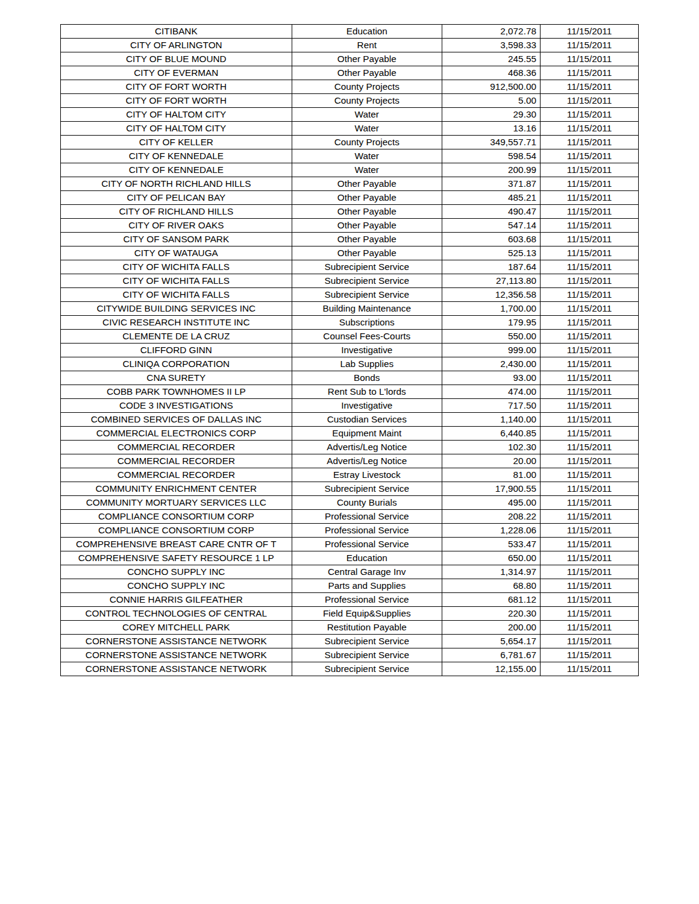| CITIBANK | Education | 2,072.78 | 11/15/2011 |
| CITY OF ARLINGTON | Rent | 3,598.33 | 11/15/2011 |
| CITY OF BLUE MOUND | Other Payable | 245.55 | 11/15/2011 |
| CITY OF EVERMAN | Other Payable | 468.36 | 11/15/2011 |
| CITY OF FORT WORTH | County Projects | 912,500.00 | 11/15/2011 |
| CITY OF FORT WORTH | County Projects | 5.00 | 11/15/2011 |
| CITY OF HALTOM CITY | Water | 29.30 | 11/15/2011 |
| CITY OF HALTOM CITY | Water | 13.16 | 11/15/2011 |
| CITY OF KELLER | County Projects | 349,557.71 | 11/15/2011 |
| CITY OF KENNEDALE | Water | 598.54 | 11/15/2011 |
| CITY OF KENNEDALE | Water | 200.99 | 11/15/2011 |
| CITY OF NORTH RICHLAND HILLS | Other Payable | 371.87 | 11/15/2011 |
| CITY OF PELICAN BAY | Other Payable | 485.21 | 11/15/2011 |
| CITY OF RICHLAND HILLS | Other Payable | 490.47 | 11/15/2011 |
| CITY OF RIVER OAKS | Other Payable | 547.14 | 11/15/2011 |
| CITY OF SANSOM PARK | Other Payable | 603.68 | 11/15/2011 |
| CITY OF WATAUGA | Other Payable | 525.13 | 11/15/2011 |
| CITY OF WICHITA FALLS | Subrecipient Service | 187.64 | 11/15/2011 |
| CITY OF WICHITA FALLS | Subrecipient Service | 27,113.80 | 11/15/2011 |
| CITY OF WICHITA FALLS | Subrecipient Service | 12,356.58 | 11/15/2011 |
| CITYWIDE BUILDING SERVICES INC | Building Maintenance | 1,700.00 | 11/15/2011 |
| CIVIC RESEARCH INSTITUTE INC | Subscriptions | 179.95 | 11/15/2011 |
| CLEMENTE DE LA CRUZ | Counsel Fees-Courts | 550.00 | 11/15/2011 |
| CLIFFORD GINN | Investigative | 999.00 | 11/15/2011 |
| CLINIQA CORPORATION | Lab Supplies | 2,430.00 | 11/15/2011 |
| CNA SURETY | Bonds | 93.00 | 11/15/2011 |
| COBB PARK TOWNHOMES II LP | Rent Sub to L'lords | 474.00 | 11/15/2011 |
| CODE 3 INVESTIGATIONS | Investigative | 717.50 | 11/15/2011 |
| COMBINED SERVICES OF DALLAS INC | Custodian Services | 1,140.00 | 11/15/2011 |
| COMMERCIAL ELECTRONICS CORP | Equipment Maint | 6,440.85 | 11/15/2011 |
| COMMERCIAL RECORDER | Advertis/Leg Notice | 102.30 | 11/15/2011 |
| COMMERCIAL RECORDER | Advertis/Leg Notice | 20.00 | 11/15/2011 |
| COMMERCIAL RECORDER | Estray Livestock | 81.00 | 11/15/2011 |
| COMMUNITY ENRICHMENT CENTER | Subrecipient Service | 17,900.55 | 11/15/2011 |
| COMMUNITY MORTUARY SERVICES LLC | County Burials | 495.00 | 11/15/2011 |
| COMPLIANCE CONSORTIUM CORP | Professional Service | 208.22 | 11/15/2011 |
| COMPLIANCE CONSORTIUM CORP | Professional Service | 1,228.06 | 11/15/2011 |
| COMPREHENSIVE BREAST CARE CNTR OF T | Professional Service | 533.47 | 11/15/2011 |
| COMPREHENSIVE SAFETY RESOURCE 1 LP | Education | 650.00 | 11/15/2011 |
| CONCHO SUPPLY INC | Central Garage Inv | 1,314.97 | 11/15/2011 |
| CONCHO SUPPLY INC | Parts and Supplies | 68.80 | 11/15/2011 |
| CONNIE HARRIS GILFEATHER | Professional Service | 681.12 | 11/15/2011 |
| CONTROL TECHNOLOGIES OF CENTRAL | Field Equip&Supplies | 220.30 | 11/15/2011 |
| COREY MITCHELL PARK | Restitution Payable | 200.00 | 11/15/2011 |
| CORNERSTONE ASSISTANCE NETWORK | Subrecipient Service | 5,654.17 | 11/15/2011 |
| CORNERSTONE ASSISTANCE NETWORK | Subrecipient Service | 6,781.67 | 11/15/2011 |
| CORNERSTONE ASSISTANCE NETWORK | Subrecipient Service | 12,155.00 | 11/15/2011 |